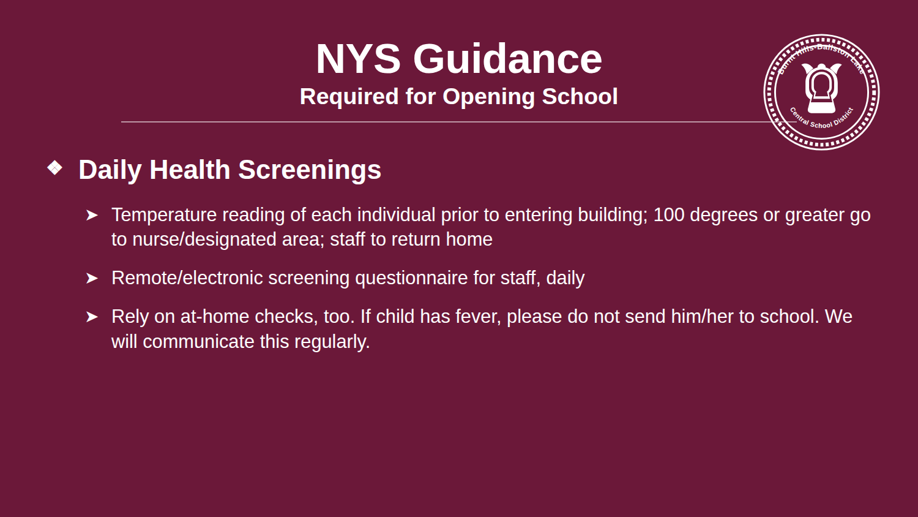NYS Guidance
Required for Opening School
Burnt Hills-Ballston Lake Central School District
❖ Daily Health Screenings
➤ Temperature reading of each individual prior to entering building; 100 degrees or greater go to nurse/designated area; staff to return home
➤ Remote/electronic screening questionnaire for staff, daily
➤ Rely on at-home checks, too. If child has fever, please do not send him/her to school. We will communicate this regularly.